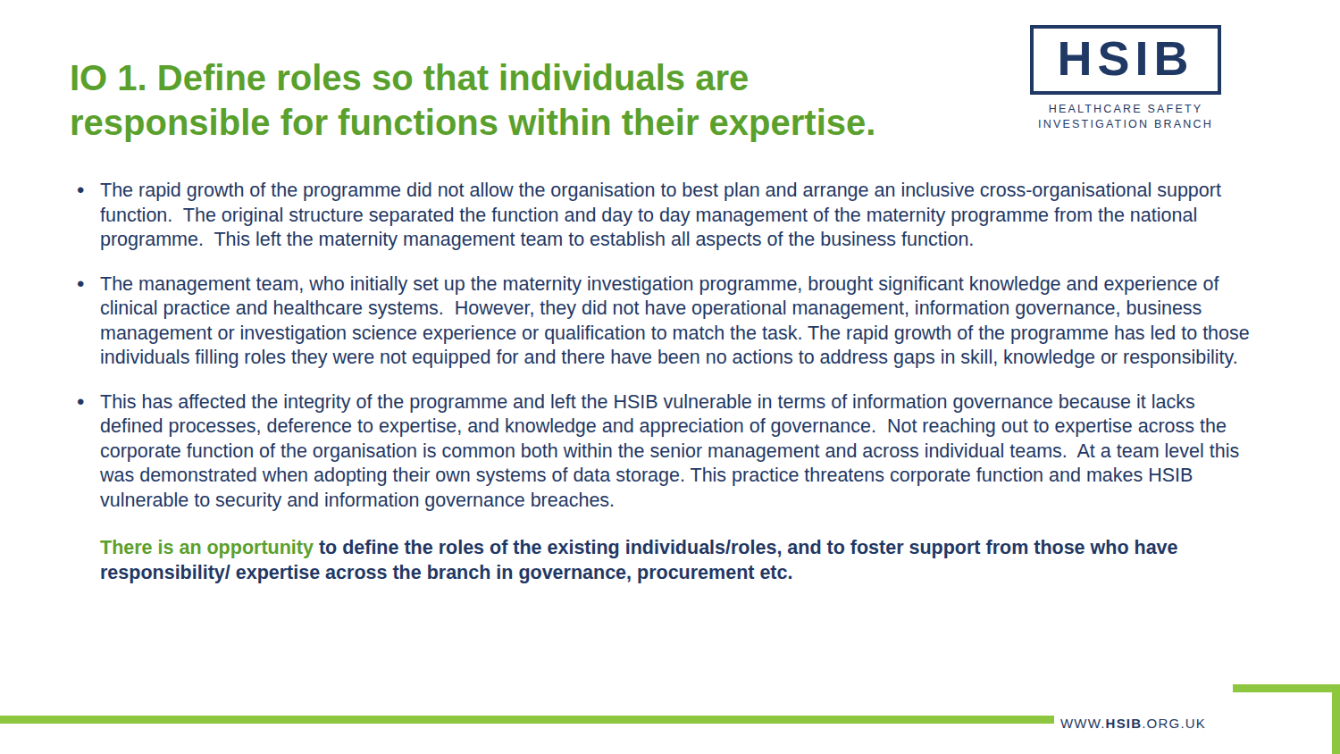HSIB
HEALTHCARE SAFETY
INVESTIGATION BRANCH
IO 1. Define roles so that individuals are responsible for functions within their expertise.
The rapid growth of the programme did not allow the organisation to best plan and arrange an inclusive cross-organisational support function. The original structure separated the function and day to day management of the maternity programme from the national programme. This left the maternity management team to establish all aspects of the business function.
The management team, who initially set up the maternity investigation programme, brought significant knowledge and experience of clinical practice and healthcare systems. However, they did not have operational management, information governance, business management or investigation science experience or qualification to match the task. The rapid growth of the programme has led to those individuals filling roles they were not equipped for and there have been no actions to address gaps in skill, knowledge or responsibility.
This has affected the integrity of the programme and left the HSIB vulnerable in terms of information governance because it lacks defined processes, deference to expertise, and knowledge and appreciation of governance. Not reaching out to expertise across the corporate function of the organisation is common both within the senior management and across individual teams. At a team level this was demonstrated when adopting their own systems of data storage. This practice threatens corporate function and makes HSIB vulnerable to security and information governance breaches.
There is an opportunity to define the roles of the existing individuals/roles, and to foster support from those who have responsibility/ expertise across the branch in governance, procurement etc.
WWW.HSIB.ORG.UK